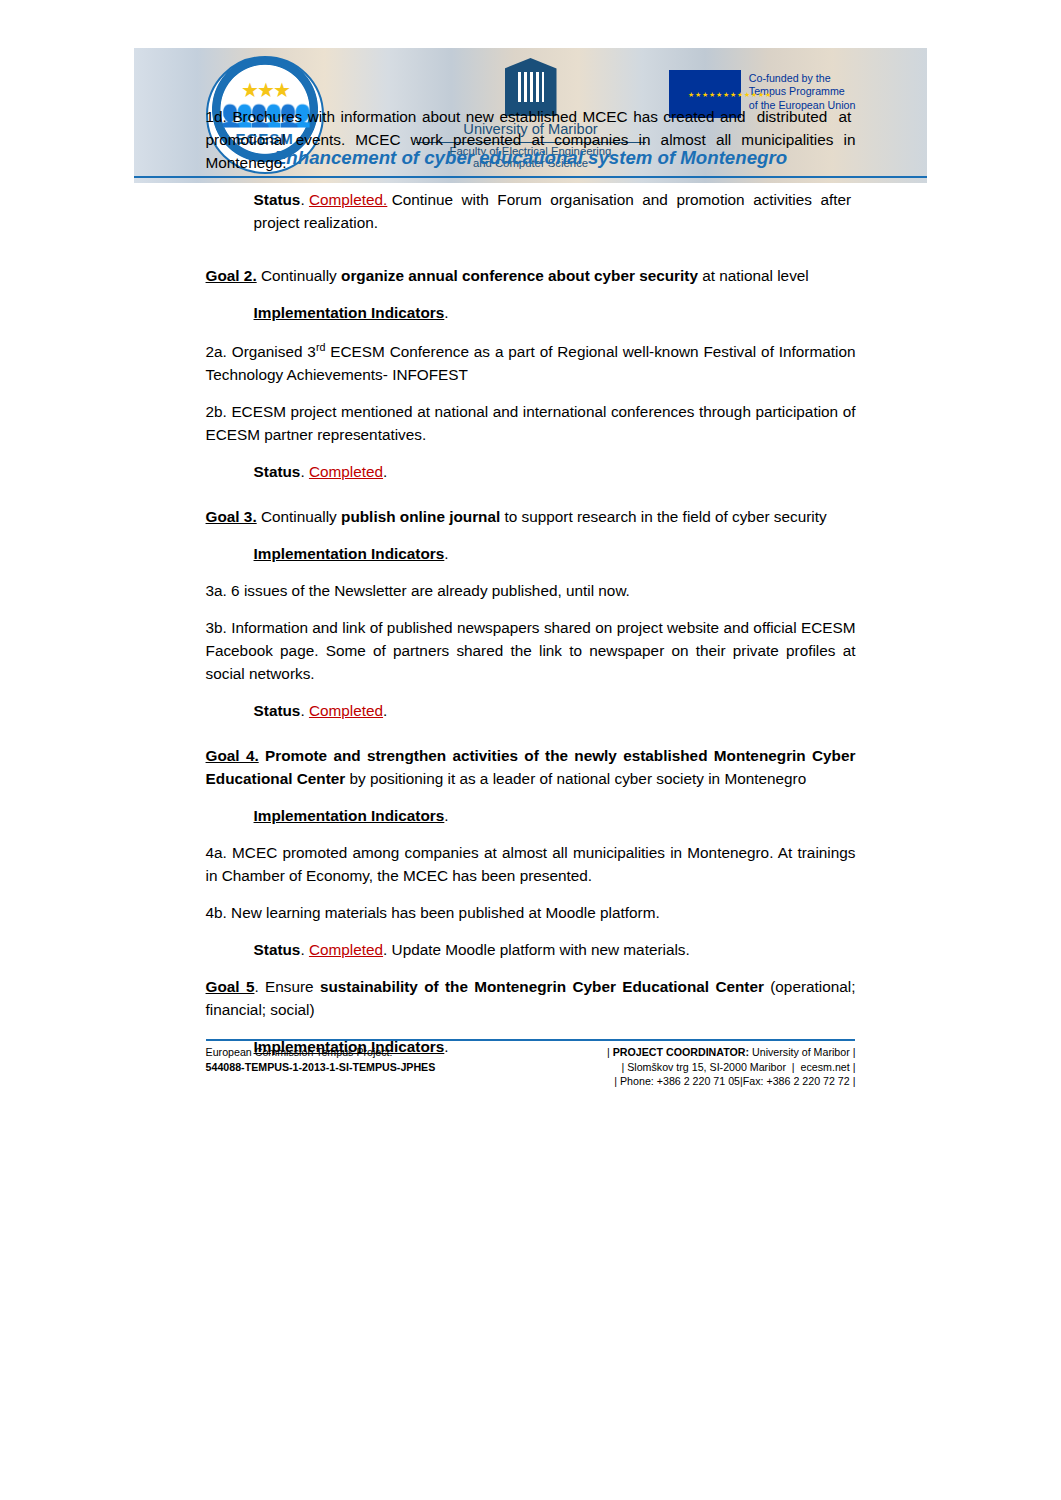★★★
👥👥👥
ECESM
University of Maribor
Faculty of Electrical Engineering
and Computer Science
Co-funded by the
Tempus Programme
of the European Union
Enhancement of cyber educational system of Montenegro
1d. Brochures with information about new established MCEC has created and distributed at promotional events. MCEC work presented at companies in almost all municipalities in Montenego.
Status. Completed. Continue with Forum organisation and promotion activities after project realization.
Goal 2. Continually organize annual conference about cyber security at national level
Implementation Indicators.
2a. Organised 3rd ECESM Conference as a part of Regional well-known Festival of Information Technology Achievements- INFOFEST
2b. ECESM project mentioned at national and international conferences through participation of ECESM partner representatives.
Status. Completed.
Goal 3. Continually publish online journal to support research in the field of cyber security
Implementation Indicators.
3a. 6 issues of the Newsletter are already published, until now.
3b. Information and link of published newspapers shared on project website and official ECESM Facebook page. Some of partners shared the link to newspaper on their private profiles at social networks.
Status. Completed.
Goal 4. Promote and strengthen activities of the newly established Montenegrin Cyber Educational Center by positioning it as a leader of national cyber society in Montenegro
Implementation Indicators.
4a. MCEC promoted among companies at almost all municipalities in Montenegro. At trainings in Chamber of Economy, the MCEC has been presented.
4b. New learning materials has been published at Moodle platform.
Status. Completed. Update Moodle platform with new materials.
Goal 5. Ensure sustainability of the Montenegrin Cyber Educational Center (operational; financial; social)
Implementation Indicators.
European Commission Tempus Project:
544088-TEMPUS-1-2013-1-SI-TEMPUS-JPHES
| PROJECT COORDINATOR: University of Maribor |
| Slomškov trg 15, SI-2000 Maribor | ecesm.net |
| Phone: +386 2 220 71 05|Fax: +386 2 220 72 72 |